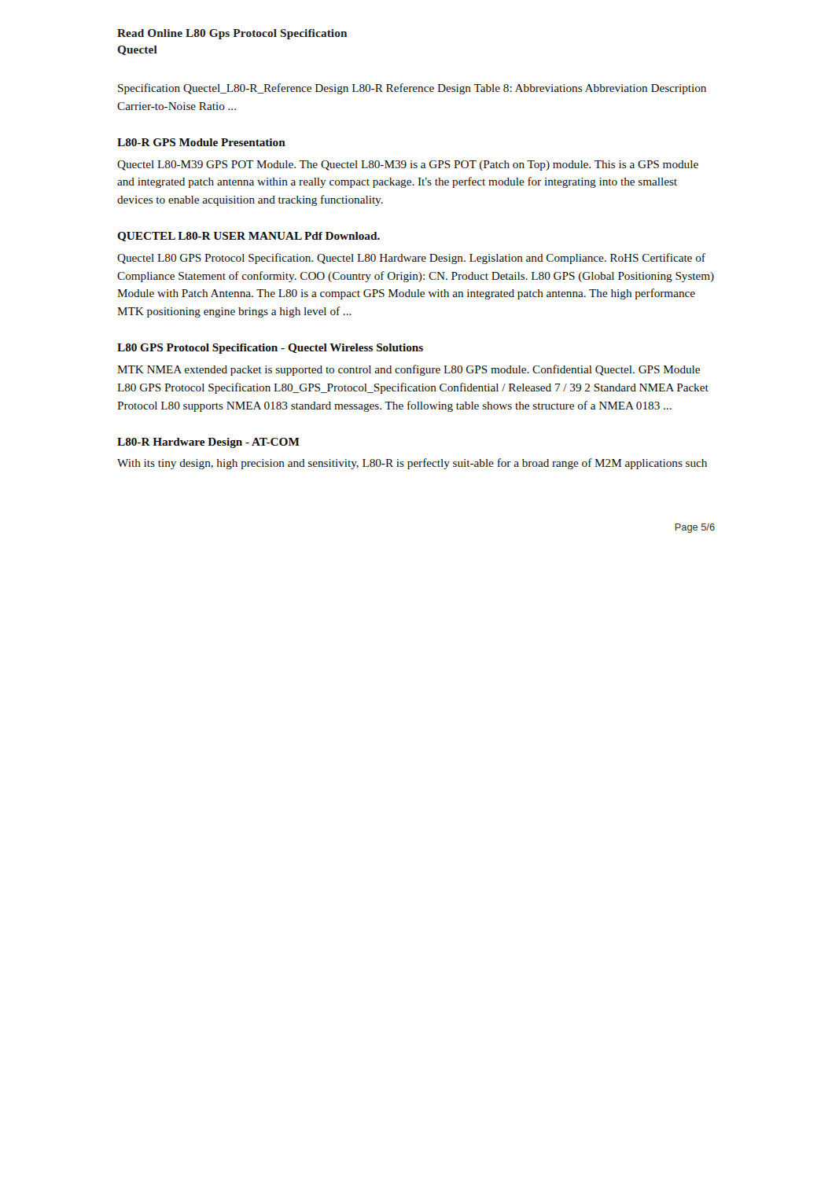Read Online L80 Gps Protocol Specification Quectel
Specification Quectel_L80-R_Reference Design L80-R Reference Design Table 8: Abbreviations Abbreviation Description Carrier-to-Noise Ratio ...
L80-R GPS Module Presentation
Quectel L80-M39 GPS POT Module. The Quectel L80-M39 is a GPS POT (Patch on Top) module. This is a GPS module and integrated patch antenna within a really compact package. It's the perfect module for integrating into the smallest devices to enable acquisition and tracking functionality.
QUECTEL L80-R USER MANUAL Pdf Download.
Quectel L80 GPS Protocol Specification. Quectel L80 Hardware Design. Legislation and Compliance. RoHS Certificate of Compliance Statement of conformity. COO (Country of Origin): CN. Product Details. L80 GPS (Global Positioning System) Module with Patch Antenna. The L80 is a compact GPS Module with an integrated patch antenna. The high performance MTK positioning engine brings a high level of ...
L80 GPS Protocol Specification - Quectel Wireless Solutions
MTK NMEA extended packet is supported to control and configure L80 GPS module. Confidential Quectel. GPS Module L80 GPS Protocol Specification L80_GPS_Protocol_Specification Confidential / Released 7 / 39 2 Standard NMEA Packet Protocol L80 supports NMEA 0183 standard messages. The following table shows the structure of a NMEA 0183 ...
L80-R Hardware Design - AT-COM
With its tiny design, high precision and sensitivity, L80-R is perfectly suit-able for a broad range of M2M applications such
Page 5/6